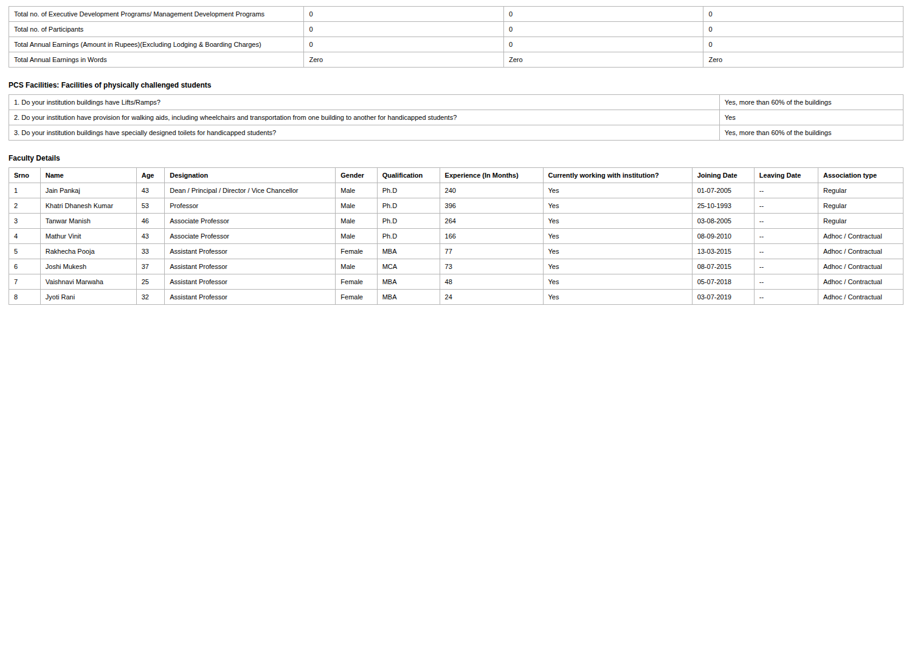| Total no. of Executive Development Programs/ Management Development Programs | 0 | 0 | 0 |
| Total no. of Participants | 0 | 0 | 0 |
| Total Annual Earnings (Amount in Rupees)(Excluding Lodging & Boarding Charges) | 0 | 0 | 0 |
| Total Annual Earnings in Words | Zero | Zero | Zero |
PCS Facilities: Facilities of physically challenged students
| 1. Do your institution buildings have Lifts/Ramps? | Yes, more than 60% of the buildings |
| 2. Do your institution have provision for walking aids, including wheelchairs and transportation from one building to another for handicapped students? | Yes |
| 3. Do your institution buildings have specially designed toilets for handicapped students? | Yes, more than 60% of the buildings |
Faculty Details
| Srno | Name | Age | Designation | Gender | Qualification | Experience (In Months) | Currently working with institution? | Joining Date | Leaving Date | Association type |
| --- | --- | --- | --- | --- | --- | --- | --- | --- | --- | --- |
| 1 | Jain Pankaj | 43 | Dean / Principal / Director / Vice Chancellor | Male | Ph.D | 240 | Yes | 01-07-2005 | -- | Regular |
| 2 | Khatri Dhanesh Kumar | 53 | Professor | Male | Ph.D | 396 | Yes | 25-10-1993 | -- | Regular |
| 3 | Tanwar Manish | 46 | Associate Professor | Male | Ph.D | 264 | Yes | 03-08-2005 | -- | Regular |
| 4 | Mathur Vinit | 43 | Associate Professor | Male | Ph.D | 166 | Yes | 08-09-2010 | -- | Adhoc / Contractual |
| 5 | Rakhecha Pooja | 33 | Assistant Professor | Female | MBA | 77 | Yes | 13-03-2015 | -- | Adhoc / Contractual |
| 6 | Joshi Mukesh | 37 | Assistant Professor | Male | MCA | 73 | Yes | 08-07-2015 | -- | Adhoc / Contractual |
| 7 | Vaishnavi Marwaha | 25 | Assistant Professor | Female | MBA | 48 | Yes | 05-07-2018 | -- | Adhoc / Contractual |
| 8 | Jyoti Rani | 32 | Assistant Professor | Female | MBA | 24 | Yes | 03-07-2019 | -- | Adhoc / Contractual |